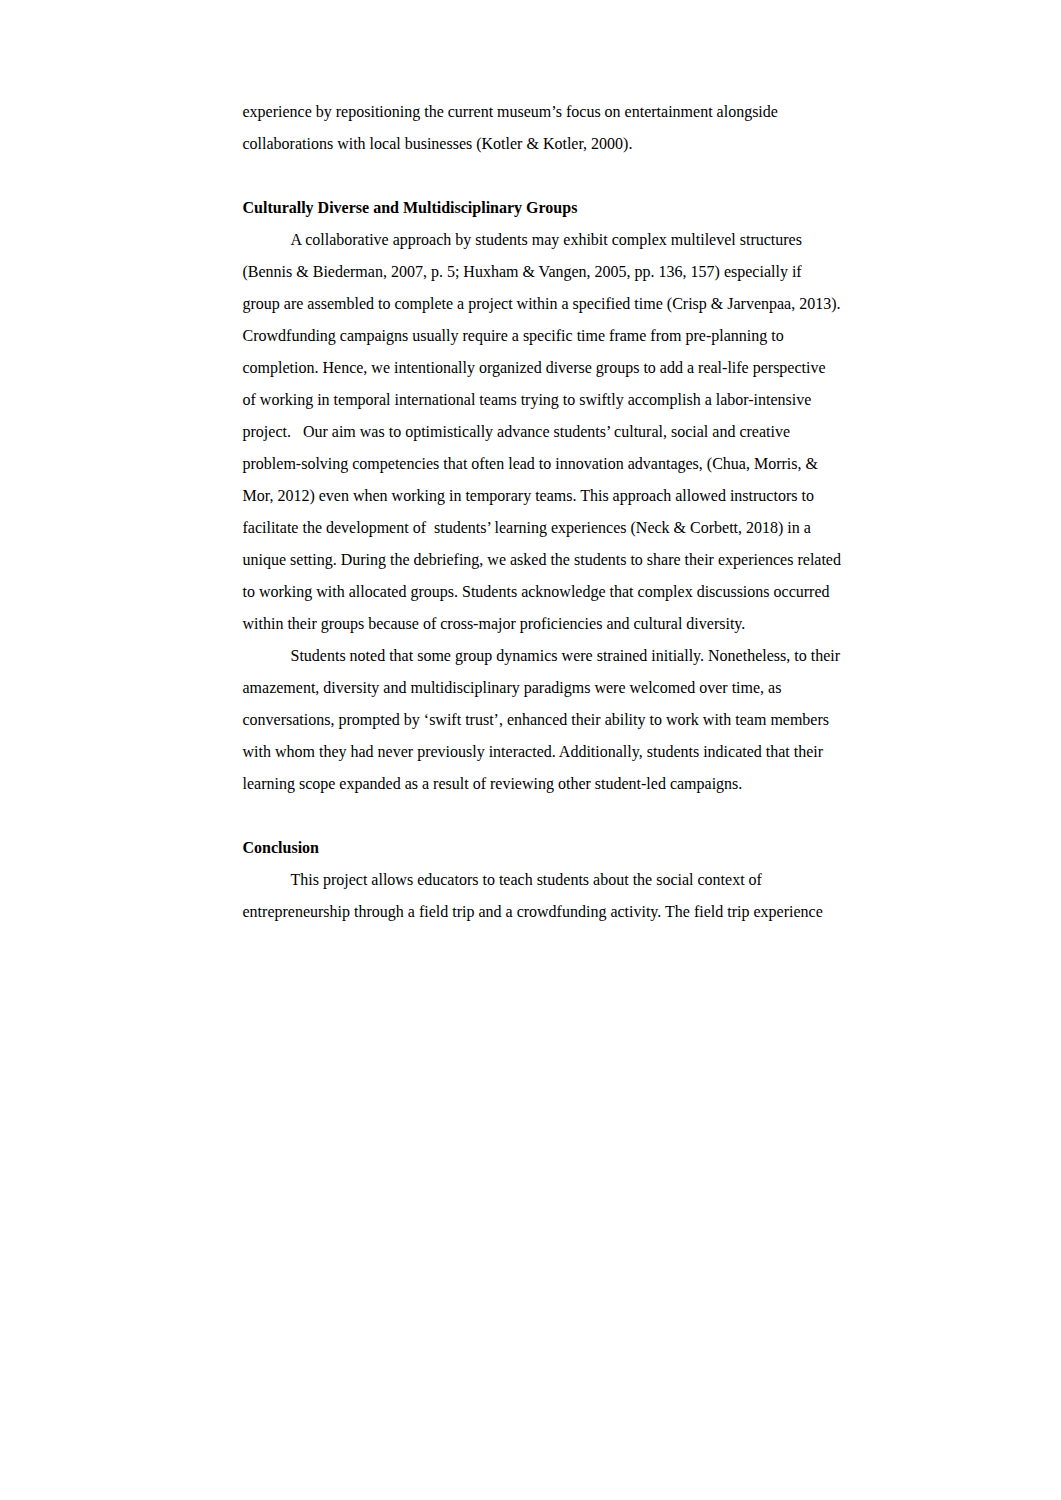experience by repositioning the current museum’s focus on entertainment alongside collaborations with local businesses (Kotler & Kotler, 2000).
Culturally Diverse and Multidisciplinary Groups
A collaborative approach by students may exhibit complex multilevel structures (Bennis & Biederman, 2007, p. 5; Huxham & Vangen, 2005, pp. 136, 157) especially if group are assembled to complete a project within a specified time (Crisp & Jarvenpaa, 2013). Crowdfunding campaigns usually require a specific time frame from pre-planning to completion. Hence, we intentionally organized diverse groups to add a real-life perspective of working in temporal international teams trying to swiftly accomplish a labor-intensive project. Our aim was to optimistically advance students’ cultural, social and creative problem-solving competencies that often lead to innovation advantages, (Chua, Morris, & Mor, 2012) even when working in temporary teams. This approach allowed instructors to facilitate the development of students’ learning experiences (Neck & Corbett, 2018) in a unique setting. During the debriefing, we asked the students to share their experiences related to working with allocated groups. Students acknowledge that complex discussions occurred within their groups because of cross-major proficiencies and cultural diversity.
Students noted that some group dynamics were strained initially. Nonetheless, to their amazement, diversity and multidisciplinary paradigms were welcomed over time, as conversations, prompted by ‘swift trust’, enhanced their ability to work with team members with whom they had never previously interacted. Additionally, students indicated that their learning scope expanded as a result of reviewing other student-led campaigns.
Conclusion
This project allows educators to teach students about the social context of entrepreneurship through a field trip and a crowdfunding activity. The field trip experience